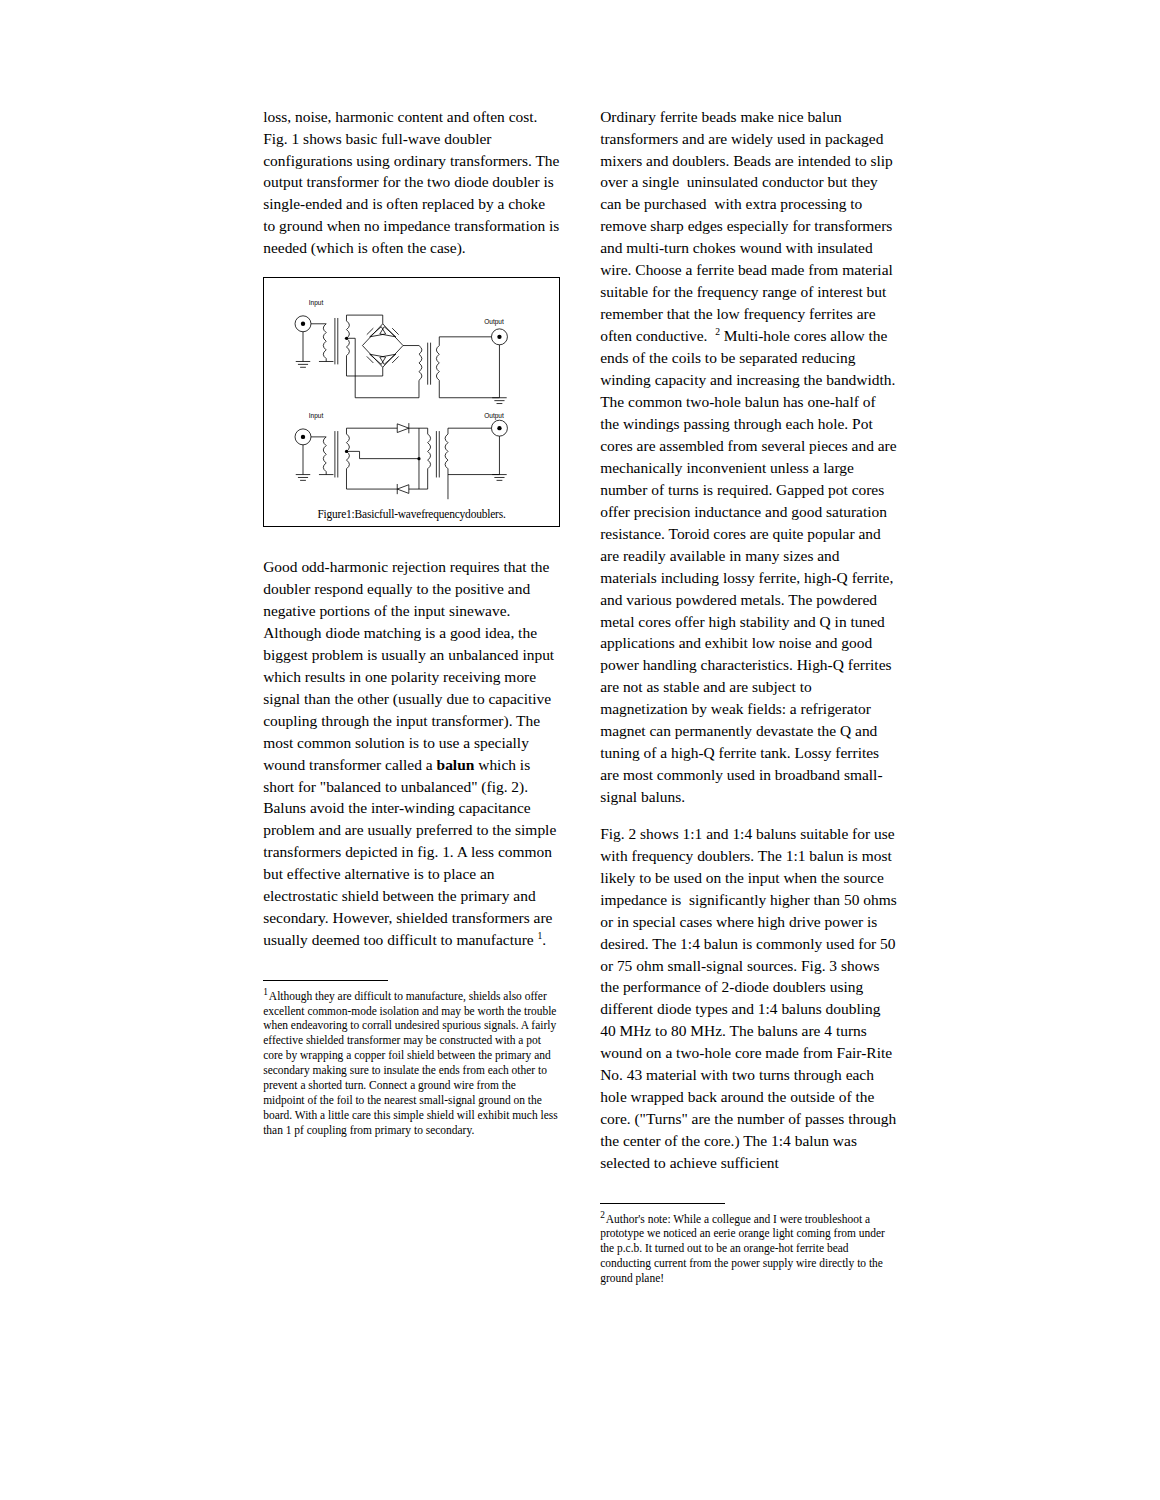loss, noise, harmonic content and often cost. Fig. 1 shows basic full-wave doubler configurations using ordinary transformers. The output transformer for the two diode doubler is single-ended and is often replaced by a choke to ground when no impedance transformation is needed (which is often the case).
Input Output Input Output
Figure1:Basicfull-wavefrequencydoublers.
Good odd-harmonic rejection requires that the doubler respond equally to the positive and negative portions of the input sinewave. Although diode matching is a good idea, the biggest problem is usually an unbalanced input which results in one polarity receiving more signal than the other (usually due to capacitive coupling through the input transformer). The most common solution is to use a specially wound transformer called a balun which is short for "balanced to unbalanced" (fig. 2). Baluns avoid the inter-winding capacitance problem and are usually preferred to the simple transformers depicted in fig. 1. A less common but effective alternative is to place an electrostatic shield between the primary and secondary. However, shielded transformers are usually deemed too difficult to manufacture 1.
1 Although they are difficult to manufacture, shields also offer excellent common-mode isolation and may be worth the trouble when endeavoring to corrall undesired spurious signals. A fairly effective shielded transformer may be constructed with a pot core by wrapping a copper foil shield between the primary and secondary making sure to insulate the ends from each other to prevent a shorted turn. Connect a ground wire from the midpoint of the foil to the nearest small-signal ground on the board. With a little care this simple shield will exhibit much less than 1 pf coupling from primary to secondary.
Ordinary ferrite beads make nice balun transformers and are widely used in packaged mixers and doublers. Beads are intended to slip over a single uninsulated conductor but they can be purchased with extra processing to remove sharp edges especially for transformers and multi-turn chokes wound with insulated wire. Choose a ferrite bead made from material suitable for the frequency range of interest but remember that the low frequency ferrites are often conductive. 2 Multi-hole cores allow the ends of the coils to be separated reducing winding capacity and increasing the bandwidth. The common two-hole balun has one-half of the windings passing through each hole. Pot cores are assembled from several pieces and are mechanically inconvenient unless a large number of turns is required. Gapped pot cores offer precision inductance and good saturation resistance. Toroid cores are quite popular and are readily available in many sizes and materials including lossy ferrite, high-Q ferrite, and various powdered metals. The powdered metal cores offer high stability and Q in tuned applications and exhibit low noise and good power handling characteristics. High-Q ferrites are not as stable and are subject to magnetization by weak fields: a refrigerator magnet can permanently devastate the Q and tuning of a high-Q ferrite tank. Lossy ferrites are most commonly used in broadband small-signal baluns.
Fig. 2 shows 1:1 and 1:4 baluns suitable for use with frequency doublers. The 1:1 balun is most likely to be used on the input when the source impedance is significantly higher than 50 ohms or in special cases where high drive power is desired. The 1:4 balun is commonly used for 50 or 75 ohm small-signal sources. Fig. 3 shows the performance of 2-diode doublers using different diode types and 1:4 baluns doubling 40 MHz to 80 MHz. The baluns are 4 turns wound on a two-hole core made from Fair-Rite No. 43 material with two turns through each hole wrapped back around the outside of the core. ("Turns" are the number of passes through the center of the core.) The 1:4 balun was selected to achieve sufficient
2 Author's note: While a collegue and I were troubleshoot a prototype we noticed an eerie orange light coming from under the p.c.b. It turned out to be an orange-hot ferrite bead conducting current from the power supply wire directly to the ground plane!